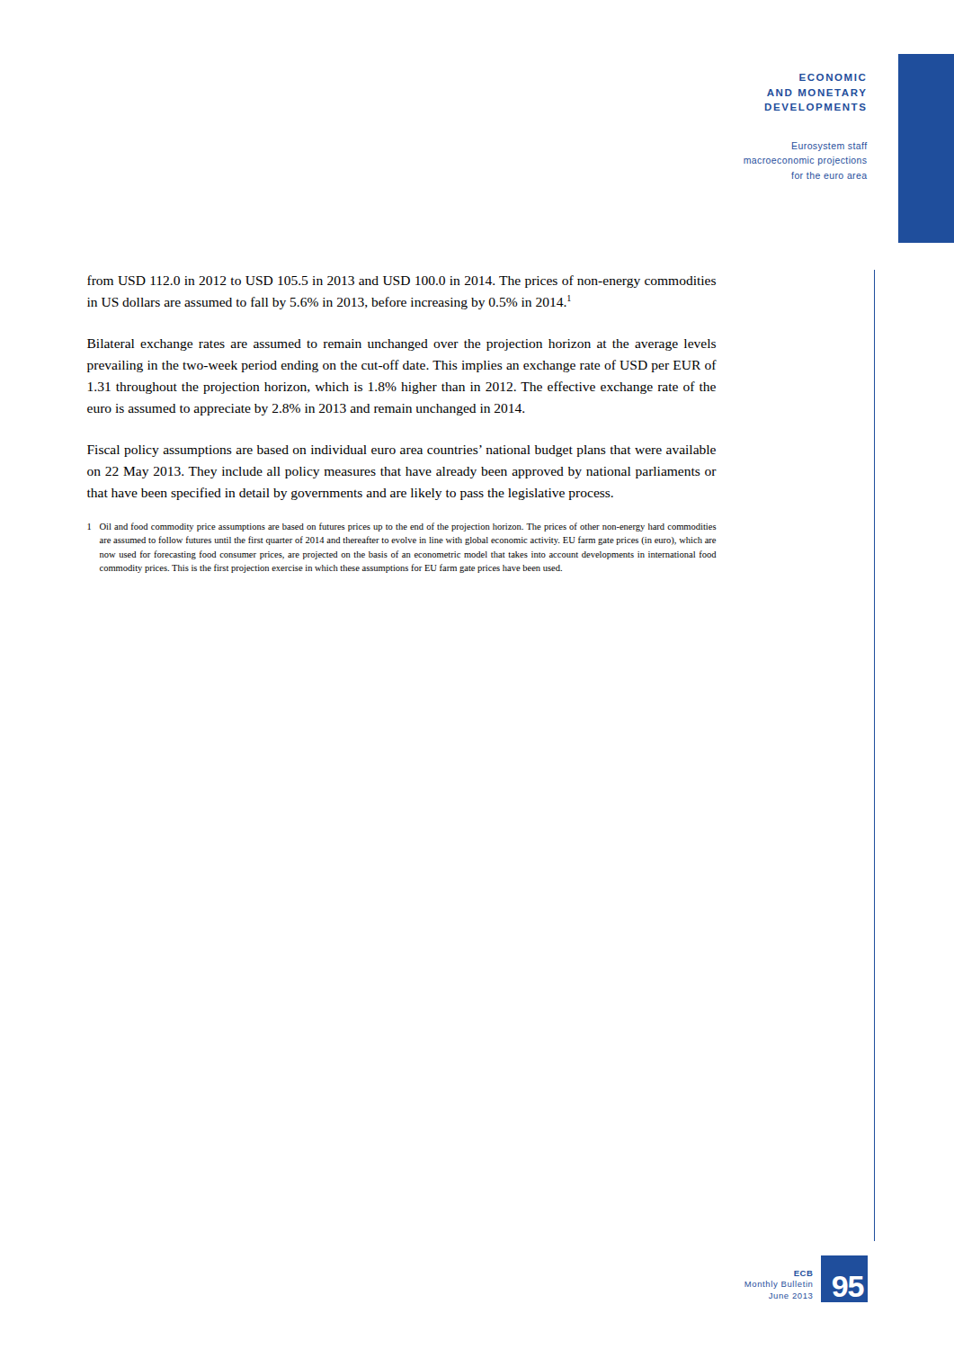Economic
and Monetary
Developments
Eurosystem staff
macroeconomic projections
for the euro area
from USD 112.0 in 2012 to USD 105.5 in 2013 and USD 100.0 in 2014. The prices of non-energy commodities in US dollars are assumed to fall by 5.6% in 2013, before increasing by 0.5% in 2014.1
Bilateral exchange rates are assumed to remain unchanged over the projection horizon at the average levels prevailing in the two-week period ending on the cut-off date. This implies an exchange rate of USD per EUR of 1.31 throughout the projection horizon, which is 1.8% higher than in 2012. The effective exchange rate of the euro is assumed to appreciate by 2.8% in 2013 and remain unchanged in 2014.
Fiscal policy assumptions are based on individual euro area countries’ national budget plans that were available on 22 May 2013. They include all policy measures that have already been approved by national parliaments or that have been specified in detail by governments and are likely to pass the legislative process.
1 Oil and food commodity price assumptions are based on futures prices up to the end of the projection horizon. The prices of other non-energy hard commodities are assumed to follow futures until the first quarter of 2014 and thereafter to evolve in line with global economic activity. EU farm gate prices (in euro), which are now used for forecasting food consumer prices, are projected on the basis of an econometric model that takes into account developments in international food commodity prices. This is the first projection exercise in which these assumptions for EU farm gate prices have been used.
ECB
Monthly Bulletin
June 2013
95